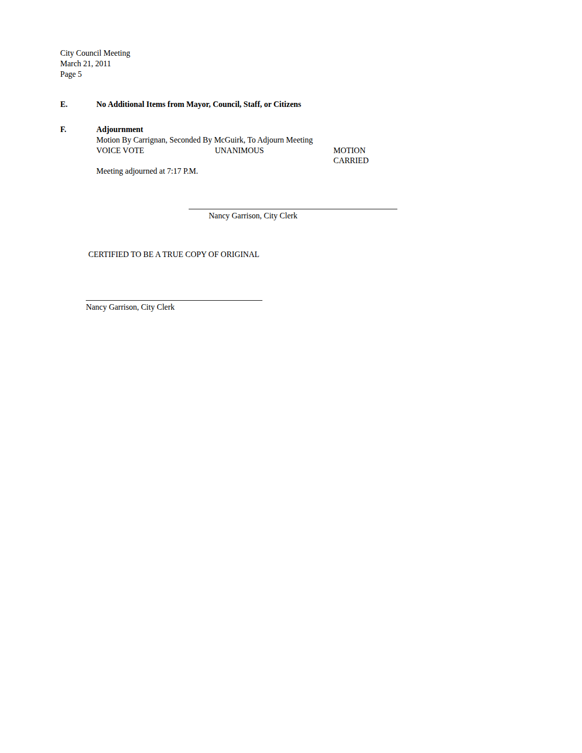City Council Meeting
March 21, 2011
Page 5
E. No Additional Items from Mayor, Council, Staff, or Citizens
F. Adjournment
Motion By Carrignan, Seconded By McGuirk, To Adjourn Meeting
VOICE VOTE UNANIMOUS MOTION CARRIED
Meeting adjourned at 7:17 P.M.
Nancy Garrison, City Clerk
CERTIFIED TO BE A TRUE COPY OF ORIGINAL
Nancy Garrison, City Clerk